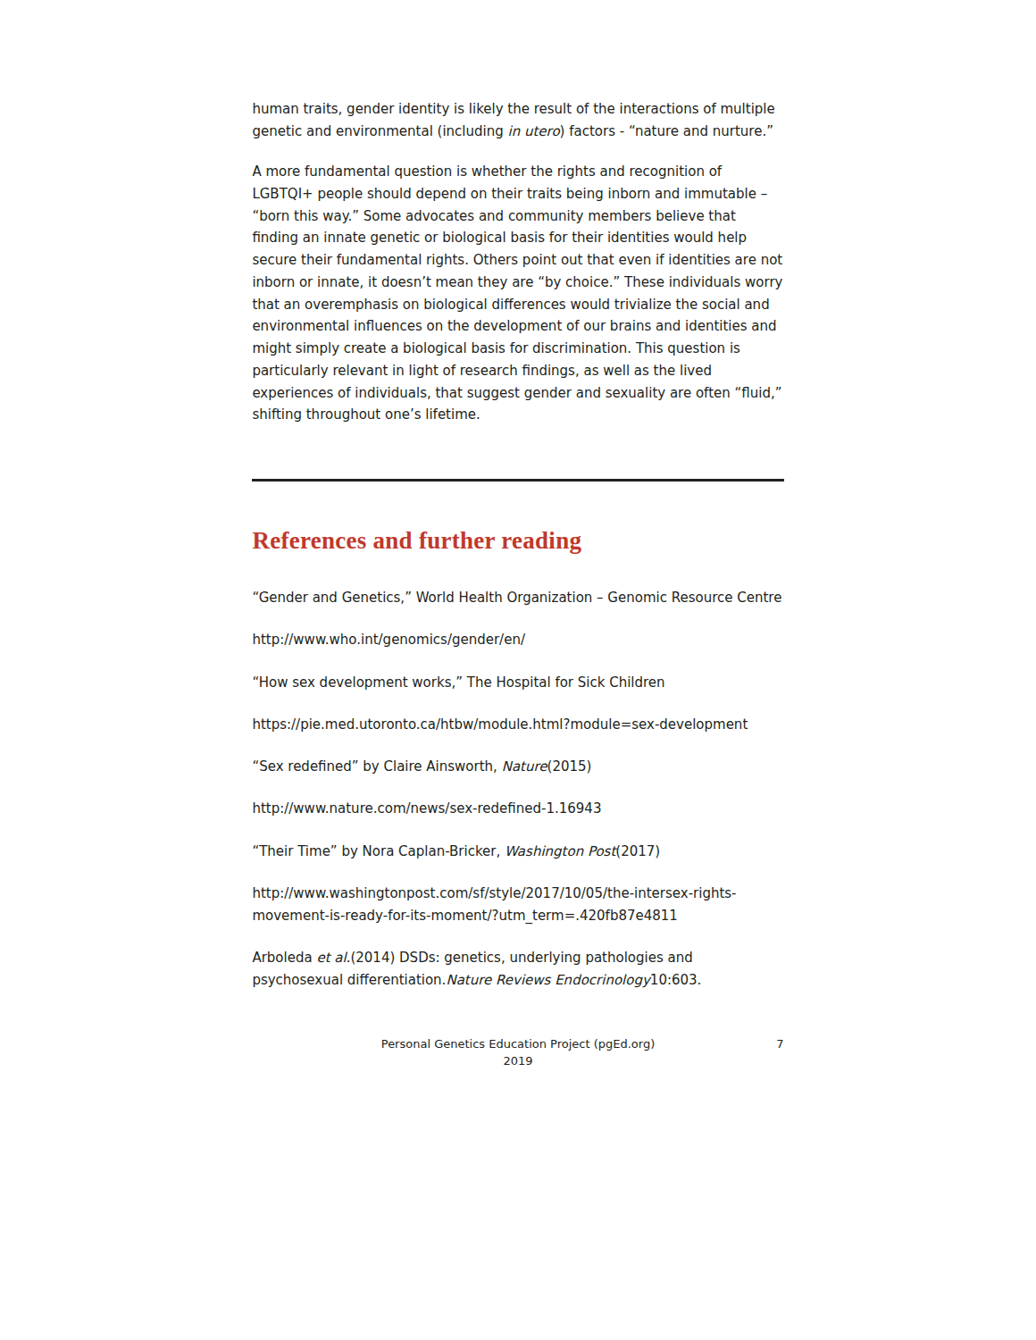human traits, gender identity is likely the result of the interactions of multiple genetic and environmental (including in utero) factors - “nature and nurture.”
A more fundamental question is whether the rights and recognition of LGBTQI+ people should depend on their traits being inborn and immutable – “born this way.” Some advocates and community members believe that finding an innate genetic or biological basis for their identities would help secure their fundamental rights. Others point out that even if identities are not inborn or innate, it doesn’t mean they are “by choice.” These individuals worry that an overemphasis on biological differences would trivialize the social and environmental influences on the development of our brains and identities and might simply create a biological basis for discrimination. This question is particularly relevant in light of research findings, as well as the lived experiences of individuals, that suggest gender and sexuality are often “fluid,” shifting throughout one’s lifetime.
References and further reading
“Gender and Genetics,” World Health Organization – Genomic Resource Centre
http://www.who.int/genomics/gender/en/
“How sex development works,” The Hospital for Sick Children
https://pie.med.utoronto.ca/htbw/module.html?module=sex-development
“Sex redefined” by Claire Ainsworth, Nature(2015)
http://www.nature.com/news/sex-redefined-1.16943
“Their Time” by Nora Caplan-Bricker, Washington Post(2017)
http://www.washingtonpost.com/sf/style/2017/10/05/the-intersex-rights-movement-is-ready-for-its-moment/?utm_term=.420fb87e4811
Arboleda et al.(2014) DSDs: genetics, underlying pathologies and psychosexual differentiation.Nature Reviews Endocrinology10:603.
Personal Genetics Education Project (pgEd.org)
2019 7